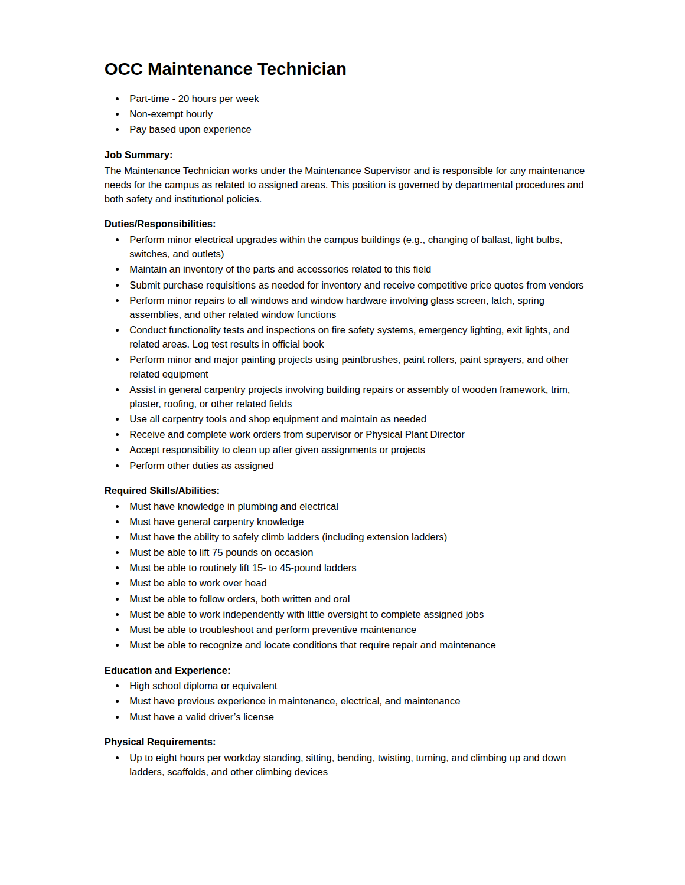OCC Maintenance Technician
Part-time - 20 hours per week
Non-exempt hourly
Pay based upon experience
Job Summary:
The Maintenance Technician works under the Maintenance Supervisor and is responsible for any maintenance needs for the campus as related to assigned areas. This position is governed by departmental procedures and both safety and institutional policies.
Duties/Responsibilities:
Perform minor electrical upgrades within the campus buildings (e.g., changing of ballast, light bulbs, switches, and outlets)
Maintain an inventory of the parts and accessories related to this field
Submit purchase requisitions as needed for inventory and receive competitive price quotes from vendors
Perform minor repairs to all windows and window hardware involving glass screen, latch, spring assemblies, and other related window functions
Conduct functionality tests and inspections on fire safety systems, emergency lighting, exit lights, and related areas. Log test results in official book
Perform minor and major painting projects using paintbrushes, paint rollers, paint sprayers, and other related equipment
Assist in general carpentry projects involving building repairs or assembly of wooden framework, trim, plaster, roofing, or other related fields
Use all carpentry tools and shop equipment and maintain as needed
Receive and complete work orders from supervisor or Physical Plant Director
Accept responsibility to clean up after given assignments or projects
Perform other duties as assigned
Required Skills/Abilities:
Must have knowledge in plumbing and electrical
Must have general carpentry knowledge
Must have the ability to safely climb ladders (including extension ladders)
Must be able to lift 75 pounds on occasion
Must be able to routinely lift 15- to 45-pound ladders
Must be able to work over head
Must be able to follow orders, both written and oral
Must be able to work independently with little oversight to complete assigned jobs
Must be able to troubleshoot and perform preventive maintenance
Must be able to recognize and locate conditions that require repair and maintenance
Education and Experience:
High school diploma or equivalent
Must have previous experience in maintenance, electrical, and maintenance
Must have a valid driver’s license
Physical Requirements:
Up to eight hours per workday standing, sitting, bending, twisting, turning, and climbing up and down ladders, scaffolds, and other climbing devices